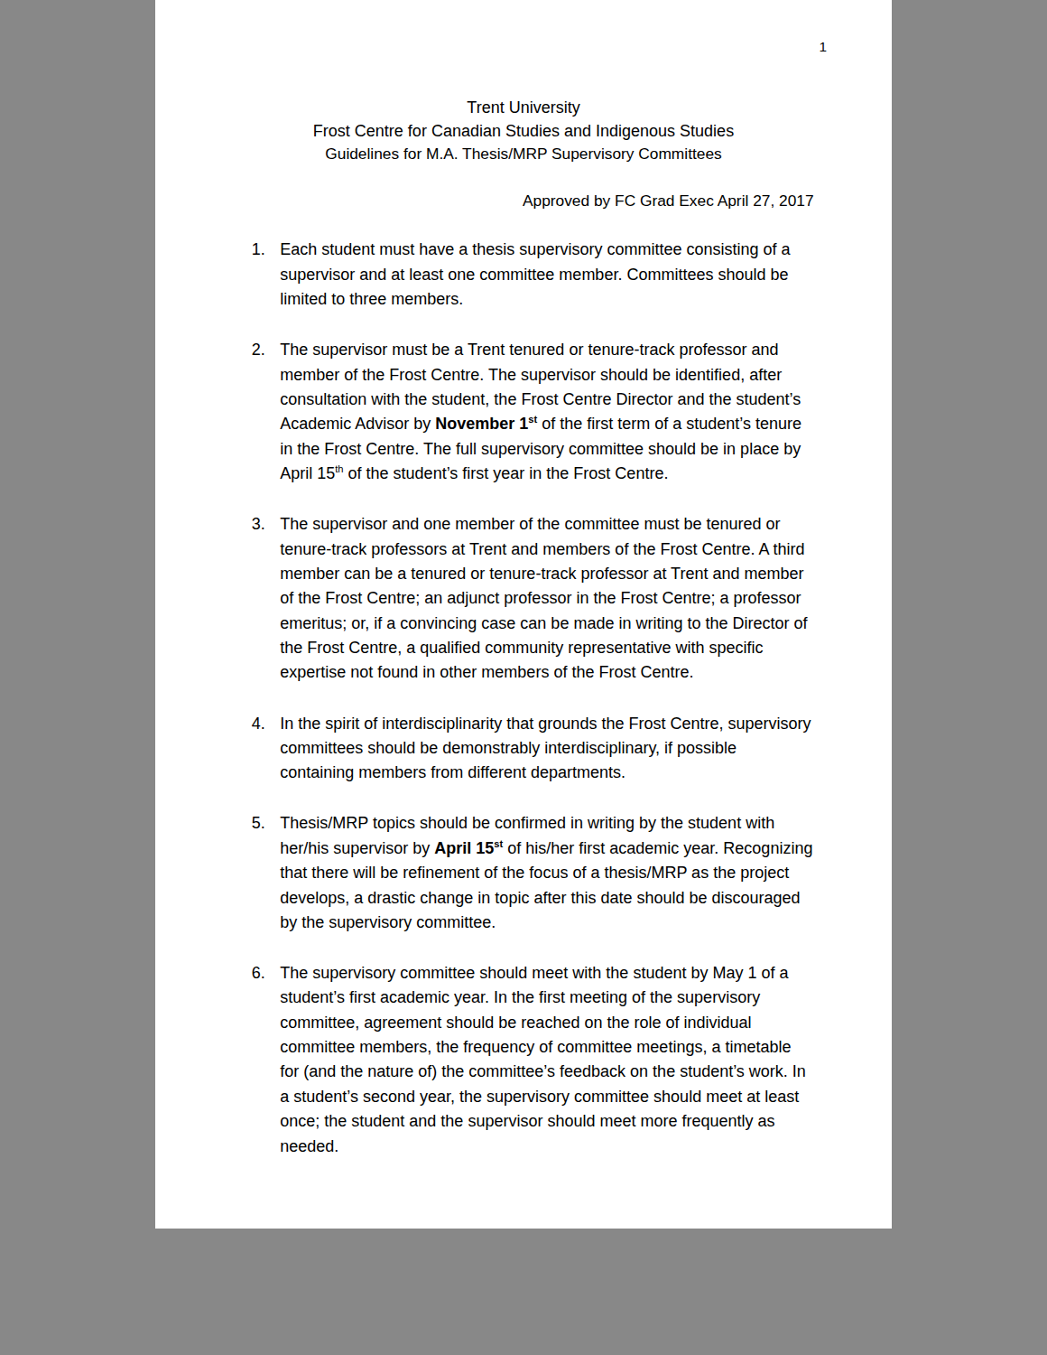1
Trent University Frost Centre for Canadian Studies and Indigenous Studies Guidelines for M.A. Thesis/MRP Supervisory Committees
Approved by FC Grad Exec April 27, 2017
Each student must have a thesis supervisory committee consisting of a supervisor and at least one committee member. Committees should be limited to three members.
The supervisor must be a Trent tenured or tenure-track professor and member of the Frost Centre. The supervisor should be identified, after consultation with the student, the Frost Centre Director and the student’s Academic Advisor by November 1st of the first term of a student’s tenure in the Frost Centre. The full supervisory committee should be in place by April 15th of the student’s first year in the Frost Centre.
The supervisor and one member of the committee must be tenured or tenure-track professors at Trent and members of the Frost Centre. A third member can be a tenured or tenure-track professor at Trent and member of the Frost Centre; an adjunct professor in the Frost Centre; a professor emeritus; or, if a convincing case can be made in writing to the Director of the Frost Centre, a qualified community representative with specific expertise not found in other members of the Frost Centre.
In the spirit of interdisciplinarity that grounds the Frost Centre, supervisory committees should be demonstrably interdisciplinary, if possible containing members from different departments.
Thesis/MRP topics should be confirmed in writing by the student with her/his supervisor by April 15st of his/her first academic year. Recognizing that there will be refinement of the focus of a thesis/MRP as the project develops, a drastic change in topic after this date should be discouraged by the supervisory committee.
The supervisory committee should meet with the student by May 1 of a student’s first academic year. In the first meeting of the supervisory committee, agreement should be reached on the role of individual committee members, the frequency of committee meetings, a timetable for (and the nature of) the committee’s feedback on the student’s work. In a student’s second year, the supervisory committee should meet at least once; the student and the supervisor should meet more frequently as needed.